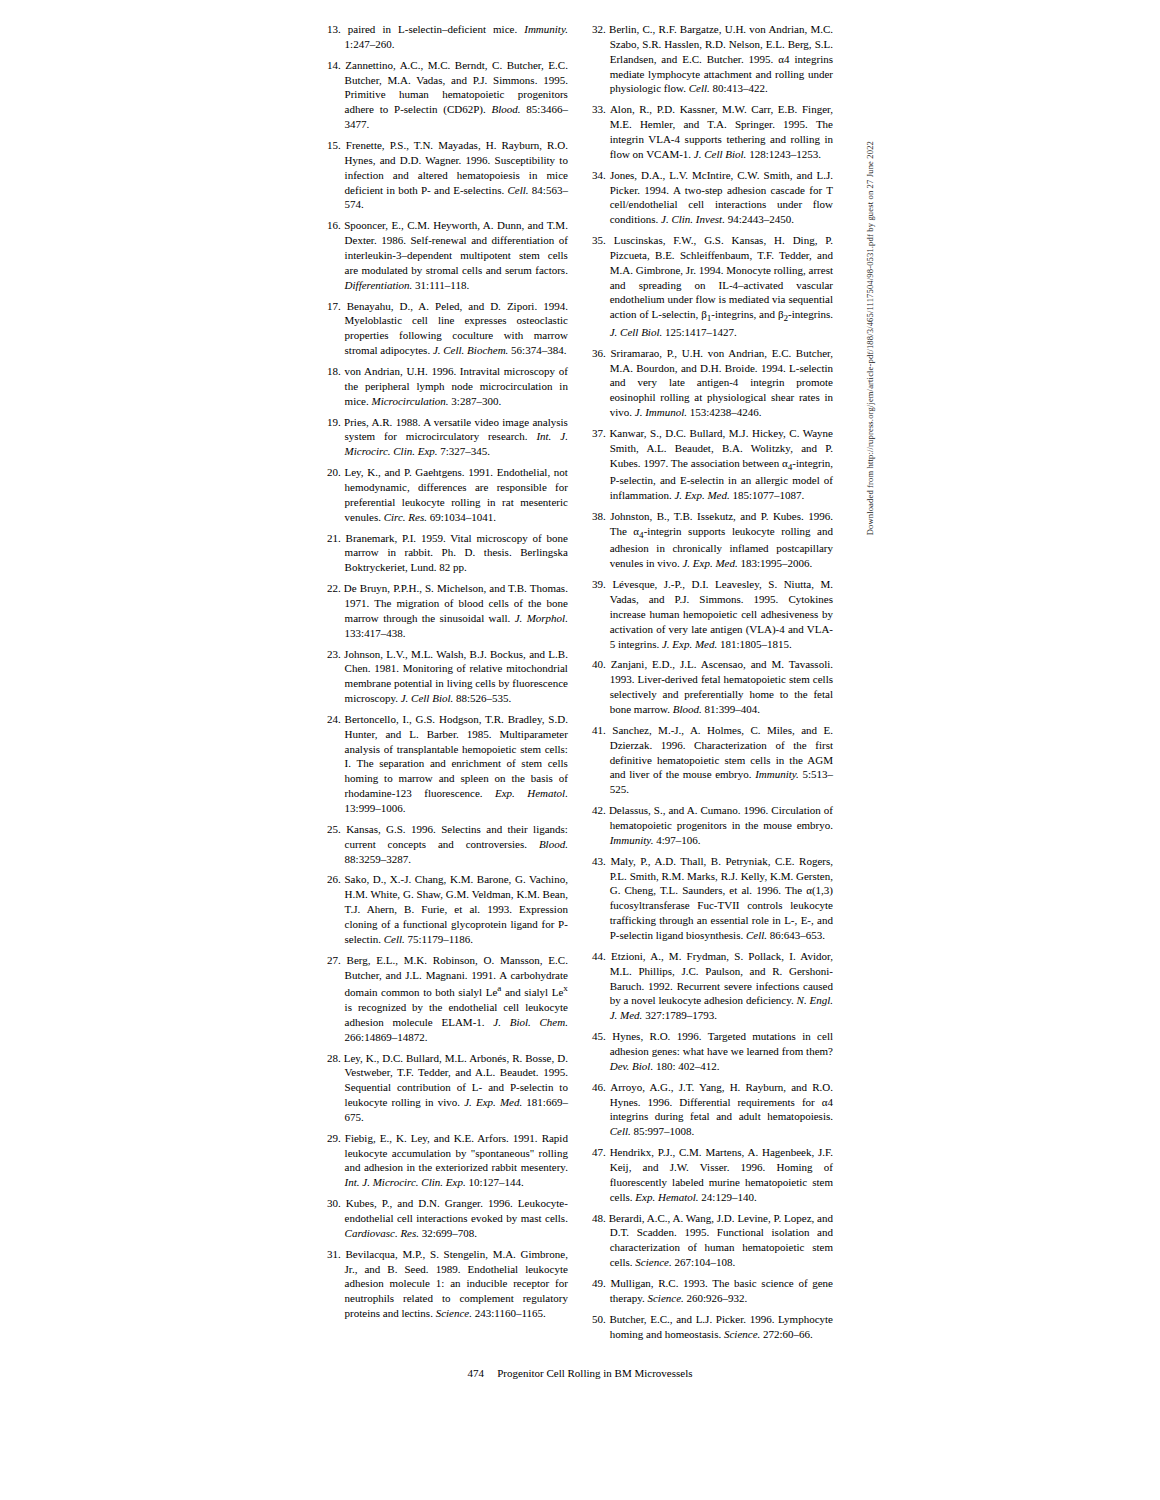Downloaded from http://rupress.org/jem/article-pdf/188/3/465/1117504/98-0531.pdf by guest on 27 June 2022
paired in L-selectin–deficient mice. Immunity. 1:247–260.
Zannettino, A.C., M.C. Berndt, C. Butcher, E.C. Butcher, M.A. Vadas, and P.J. Simmons. 1995. Primitive human hematopoietic progenitors adhere to P-selectin (CD62P). Blood. 85:3466–3477.
Frenette, P.S., T.N. Mayadas, H. Rayburn, R.O. Hynes, and D.D. Wagner. 1996. Susceptibility to infection and altered hematopoiesis in mice deficient in both P- and E-selectins. Cell. 84:563–574.
Spooncer, E., C.M. Heyworth, A. Dunn, and T.M. Dexter. 1986. Self-renewal and differentiation of interleukin-3–dependent multipotent stem cells are modulated by stromal cells and serum factors. Differentiation. 31:111–118.
Benayahu, D., A. Peled, and D. Zipori. 1994. Myeloblastic cell line expresses osteoclastic properties following coculture with marrow stromal adipocytes. J. Cell. Biochem. 56:374–384.
von Andrian, U.H. 1996. Intravital microscopy of the peripheral lymph node microcirculation in mice. Microcirculation. 3:287–300.
Pries, A.R. 1988. A versatile video image analysis system for microcirculatory research. Int. J. Microcirc. Clin. Exp. 7:327–345.
Ley, K., and P. Gaehtgens. 1991. Endothelial, not hemodynamic, differences are responsible for preferential leukocyte rolling in rat mesenteric venules. Circ. Res. 69:1034–1041.
Branemark, P.I. 1959. Vital microscopy of bone marrow in rabbit. Ph. D. thesis. Berlingska Boktryckeriet, Lund. 82 pp.
De Bruyn, P.P.H., S. Michelson, and T.B. Thomas. 1971. The migration of blood cells of the bone marrow through the sinusoidal wall. J. Morphol. 133:417–438.
Johnson, L.V., M.L. Walsh, B.J. Bockus, and L.B. Chen. 1981. Monitoring of relative mitochondrial membrane potential in living cells by fluorescence microscopy. J. Cell Biol. 88:526–535.
Bertoncello, I., G.S. Hodgson, T.R. Bradley, S.D. Hunter, and L. Barber. 1985. Multiparameter analysis of transplantable hemopoietic stem cells: I. The separation and enrichment of stem cells homing to marrow and spleen on the basis of rhodamine-123 fluorescence. Exp. Hematol. 13:999–1006.
Kansas, G.S. 1996. Selectins and their ligands: current concepts and controversies. Blood. 88:3259–3287.
Sako, D., X.-J. Chang, K.M. Barone, G. Vachino, H.M. White, G. Shaw, G.M. Veldman, K.M. Bean, T.J. Ahern, B. Furie, et al. 1993. Expression cloning of a functional glycoprotein ligand for P-selectin. Cell. 75:1179–1186.
Berg, E.L., M.K. Robinson, O. Mansson, E.C. Butcher, and J.L. Magnani. 1991. A carbohydrate domain common to both sialyl Lea and sialyl Lex is recognized by the endothelial cell leukocyte adhesion molecule ELAM-1. J. Biol. Chem. 266:14869–14872.
Ley, K., D.C. Bullard, M.L. Arbonés, R. Bosse, D. Vestweber, T.F. Tedder, and A.L. Beaudet. 1995. Sequential contribution of L- and P-selectin to leukocyte rolling in vivo. J. Exp. Med. 181:669–675.
Fiebig, E., K. Ley, and K.E. Arfors. 1991. Rapid leukocyte accumulation by "spontaneous" rolling and adhesion in the exteriorized rabbit mesentery. Int. J. Microcirc. Clin. Exp. 10:127–144.
Kubes, P., and D.N. Granger. 1996. Leukocyte-endothelial cell interactions evoked by mast cells. Cardiovasc. Res. 32:699–708.
Bevilacqua, M.P., S. Stengelin, M.A. Gimbrone, Jr., and B. Seed. 1989. Endothelial leukocyte adhesion molecule 1: an inducible receptor for neutrophils related to complement regulatory proteins and lectins. Science. 243:1160–1165.
Berlin, C., R.F. Bargatze, U.H. von Andrian, M.C. Szabo, S.R. Hasslen, R.D. Nelson, E.L. Berg, S.L. Erlandsen, and E.C. Butcher. 1995. α4 integrins mediate lymphocyte attachment and rolling under physiologic flow. Cell. 80:413–422.
Alon, R., P.D. Kassner, M.W. Carr, E.B. Finger, M.E. Hemler, and T.A. Springer. 1995. The integrin VLA-4 supports tethering and rolling in flow on VCAM-1. J. Cell Biol. 128:1243–1253.
Jones, D.A., L.V. McIntire, C.W. Smith, and L.J. Picker. 1994. A two-step adhesion cascade for T cell/endothelial cell interactions under flow conditions. J. Clin. Invest. 94:2443–2450.
Luscinskas, F.W., G.S. Kansas, H. Ding, P. Pizcueta, B.E. Schleiffenbaum, T.F. Tedder, and M.A. Gimbrone, Jr. 1994. Monocyte rolling, arrest and spreading on IL-4–activated vascular endothelium under flow is mediated via sequential action of L-selectin, β1-integrins, and β2-integrins. J. Cell Biol. 125:1417–1427.
Sriramarao, P., U.H. von Andrian, E.C. Butcher, M.A. Bourdon, and D.H. Broide. 1994. L-selectin and very late antigen-4 integrin promote eosinophil rolling at physiological shear rates in vivo. J. Immunol. 153:4238–4246.
Kanwar, S., D.C. Bullard, M.J. Hickey, C. Wayne Smith, A.L. Beaudet, B.A. Wolitzky, and P. Kubes. 1997. The association between α4-integrin, P-selectin, and E-selectin in an allergic model of inflammation. J. Exp. Med. 185:1077–1087.
Johnston, B., T.B. Issekutz, and P. Kubes. 1996. The α4-integrin supports leukocyte rolling and adhesion in chronically inflamed postcapillary venules in vivo. J. Exp. Med. 183:1995–2006.
Lévesque, J.-P., D.I. Leavesley, S. Niutta, M. Vadas, and P.J. Simmons. 1995. Cytokines increase human hemopoietic cell adhesiveness by activation of very late antigen (VLA)-4 and VLA-5 integrins. J. Exp. Med. 181:1805–1815.
Zanjani, E.D., J.L. Ascensao, and M. Tavassoli. 1993. Liver-derived fetal hematopoietic stem cells selectively and preferentially home to the fetal bone marrow. Blood. 81:399–404.
Sanchez, M.-J., A. Holmes, C. Miles, and E. Dzierzak. 1996. Characterization of the first definitive hematopoietic stem cells in the AGM and liver of the mouse embryo. Immunity. 5:513–525.
Delassus, S., and A. Cumano. 1996. Circulation of hematopoietic progenitors in the mouse embryo. Immunity. 4:97–106.
Maly, P., A.D. Thall, B. Petryniak, C.E. Rogers, P.L. Smith, R.M. Marks, R.J. Kelly, K.M. Gersten, G. Cheng, T.L. Saunders, et al. 1996. The α(1,3) fucosyltransferase Fuc-TVII controls leukocyte trafficking through an essential role in L-, E-, and P-selectin ligand biosynthesis. Cell. 86:643–653.
Etzioni, A., M. Frydman, S. Pollack, I. Avidor, M.L. Phillips, J.C. Paulson, and R. Gershoni-Baruch. 1992. Recurrent severe infections caused by a novel leukocyte adhesion deficiency. N. Engl. J. Med. 327:1789–1793.
Hynes, R.O. 1996. Targeted mutations in cell adhesion genes: what have we learned from them? Dev. Biol. 180: 402–412.
Arroyo, A.G., J.T. Yang, H. Rayburn, and R.O. Hynes. 1996. Differential requirements for α4 integrins during fetal and adult hematopoiesis. Cell. 85:997–1008.
Hendrikx, P.J., C.M. Martens, A. Hagenbeek, J.F. Keij, and J.W. Visser. 1996. Homing of fluorescently labeled murine hematopoietic stem cells. Exp. Hematol. 24:129–140.
Berardi, A.C., A. Wang, J.D. Levine, P. Lopez, and D.T. Scadden. 1995. Functional isolation and characterization of human hematopoietic stem cells. Science. 267:104–108.
Mulligan, R.C. 1993. The basic science of gene therapy. Science. 260:926–932.
Butcher, E.C., and L.J. Picker. 1996. Lymphocyte homing and homeostasis. Science. 272:60–66.
474 Progenitor Cell Rolling in BM Microvessels